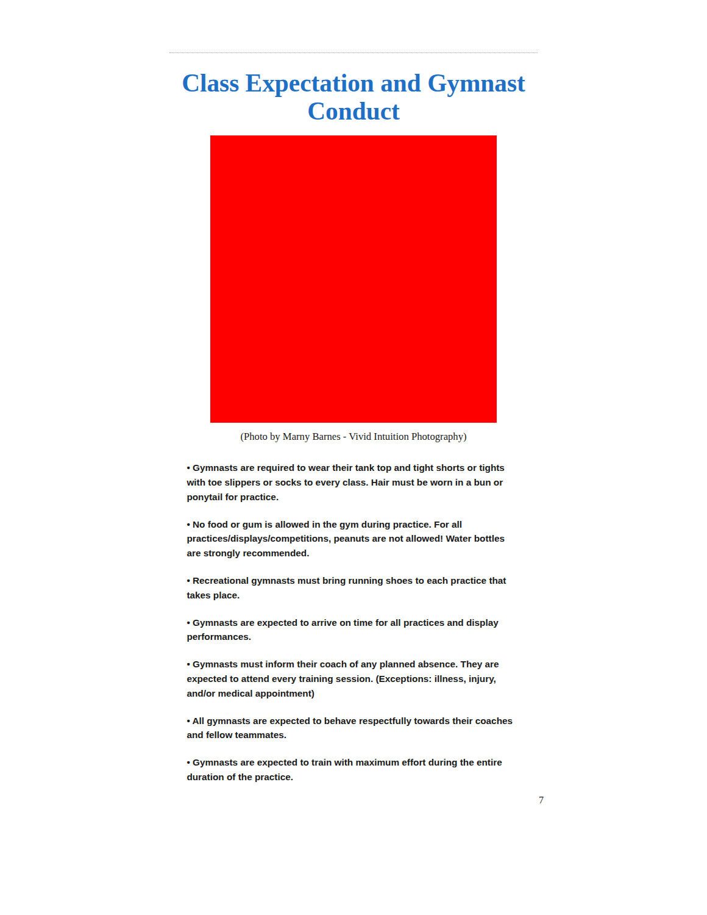Class Expectation and Gymnast Conduct
(Photo by Marny Barnes - Vivid Intuition Photography)
• Gymnasts are required to wear their tank top and tight shorts or tights with toe slippers or socks to every class. Hair must be worn in a bun or ponytail for practice.
• No food or gum is allowed in the gym during practice. For all practices/displays/competitions, peanuts are not allowed! Water bottles are strongly recommended.
• Recreational gymnasts must bring running shoes to each practice that takes place.
• Gymnasts are expected to arrive on time for all practices and display performances.
• Gymnasts must inform their coach of any planned absence. They are expected to attend every training session. (Exceptions: illness, injury, and/or medical appointment)
• All gymnasts are expected to behave respectfully towards their coaches and fellow teammates.
• Gymnasts are expected to train with maximum effort during the entire duration of the practice.
7